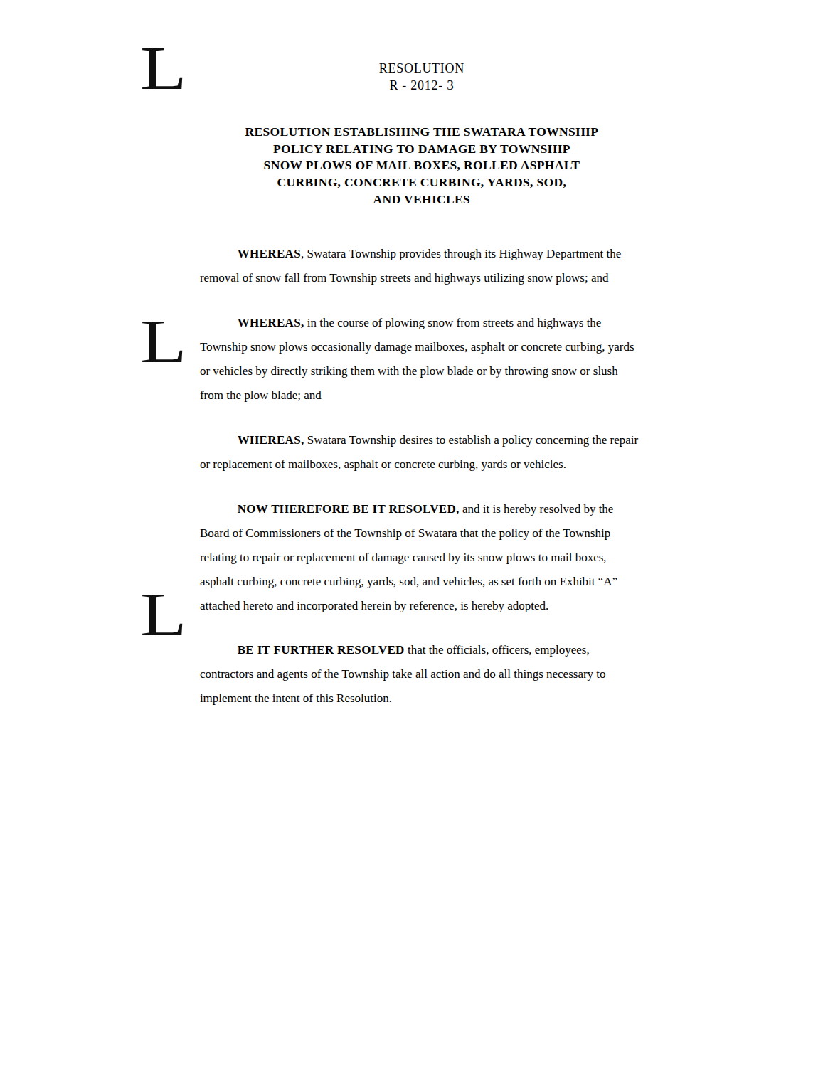L L L
RESOLUTION
R - 2012- 3
Resolution Establishing the Swatara Township
Policy Relating to Damage by Township
Snow Plows of Mail Boxes, Rolled Asphalt
Curbing, Concrete Curbing, Yards, Sod,
and Vehicles
WHEREAS, Swatara Township provides through its Highway Department the removal of snow fall from Township streets and highways utilizing snow plows; and
WHEREAS, in the course of plowing snow from streets and highways the Township snow plows occasionally damage mailboxes, asphalt or concrete curbing, yards or vehicles by directly striking them with the plow blade or by throwing snow or slush from the plow blade; and
WHEREAS, Swatara Township desires to establish a policy concerning the repair or replacement of mailboxes, asphalt or concrete curbing, yards or vehicles.
NOW THEREFORE BE IT RESOLVED, and it is hereby resolved by the Board of Commissioners of the Township of Swatara that the policy of the Township relating to repair or replacement of damage caused by its snow plows to mail boxes, asphalt curbing, concrete curbing, yards, sod, and vehicles, as set forth on Exhibit “A” attached hereto and incorporated herein by reference, is hereby adopted.
BE IT FURTHER RESOLVED that the officials, officers, employees, contractors and agents of the Township take all action and do all things necessary to implement the intent of this Resolution.